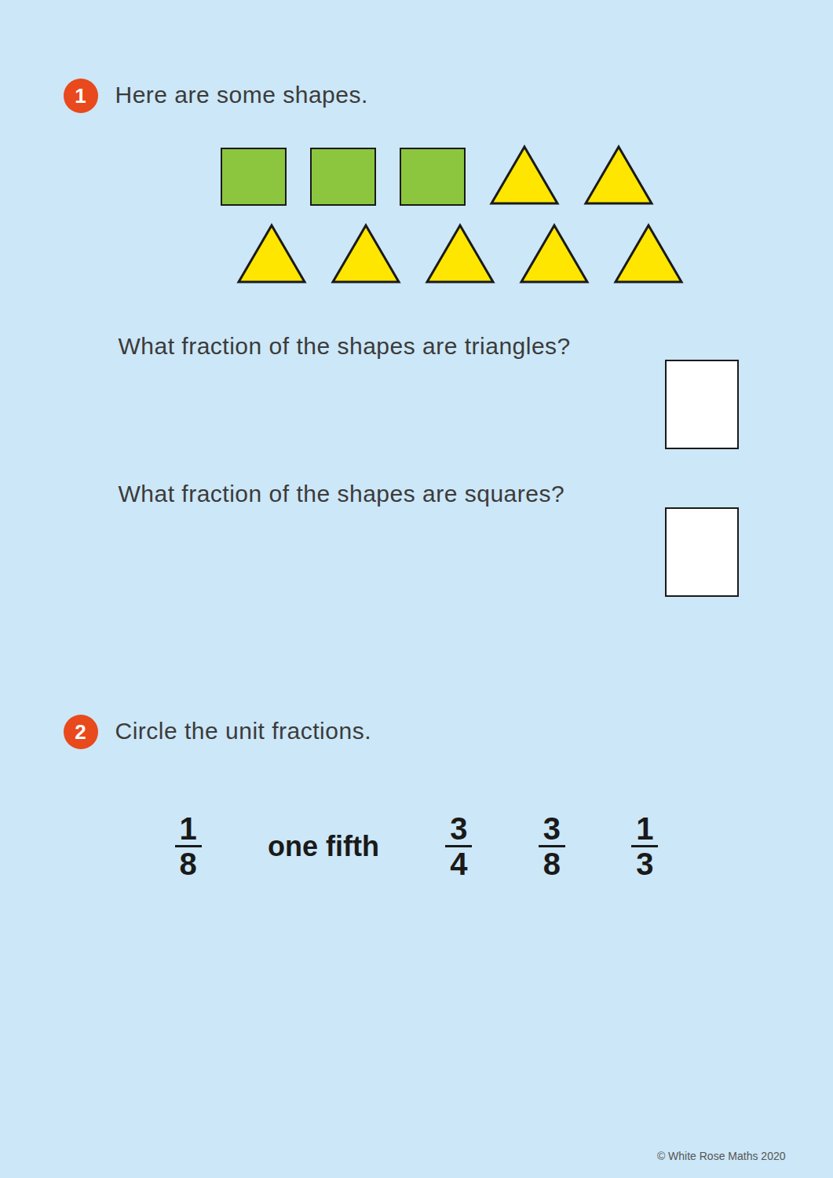1
Here are some shapes.
What fraction of the shapes are triangles?
What fraction of the shapes are squares?
2
Circle the unit fractions.
18
one fifth
34
38
13
© White Rose Maths 2020